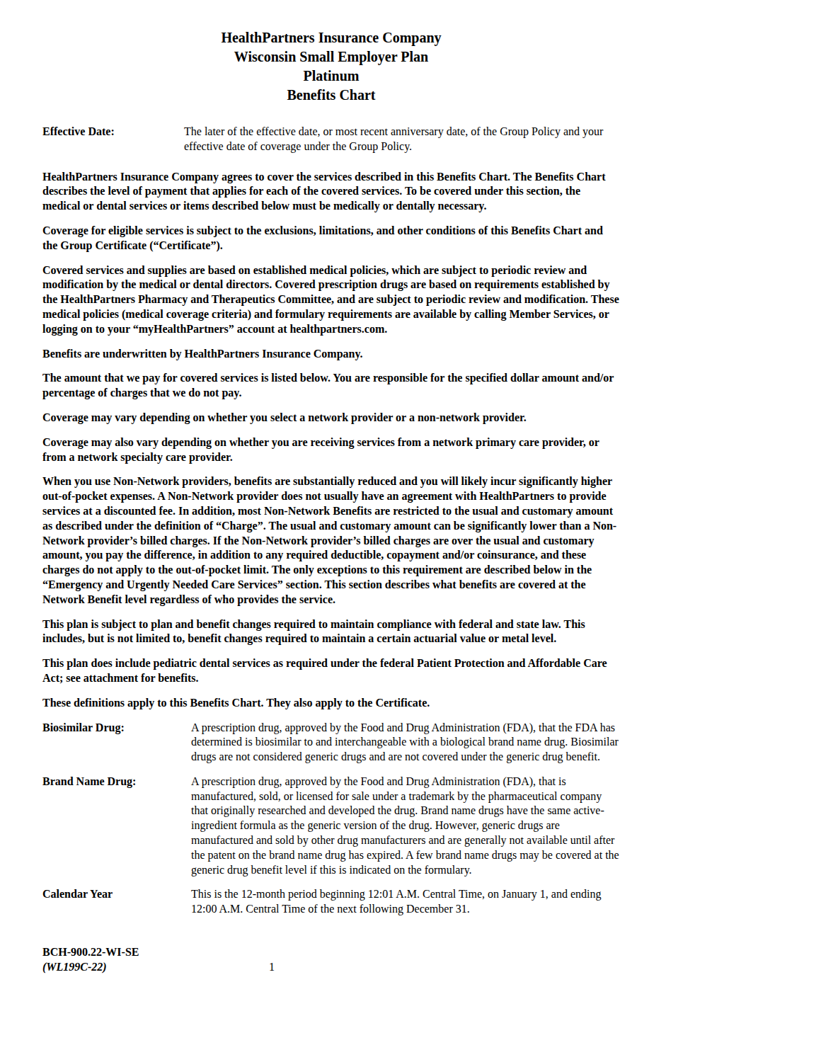HealthPartners Insurance Company Wisconsin Small Employer Plan Platinum Benefits Chart
Effective Date:
The later of the effective date, or most recent anniversary date, of the Group Policy and your effective date of coverage under the Group Policy.
HealthPartners Insurance Company agrees to cover the services described in this Benefits Chart. The Benefits Chart describes the level of payment that applies for each of the covered services. To be covered under this section, the medical or dental services or items described below must be medically or dentally necessary.
Coverage for eligible services is subject to the exclusions, limitations, and other conditions of this Benefits Chart and the Group Certificate (“Certificate”).
Covered services and supplies are based on established medical policies, which are subject to periodic review and modification by the medical or dental directors. Covered prescription drugs are based on requirements established by the HealthPartners Pharmacy and Therapeutics Committee, and are subject to periodic review and modification. These medical policies (medical coverage criteria) and formulary requirements are available by calling Member Services, or logging on to your “myHealthPartners” account at healthpartners.com.
Benefits are underwritten by HealthPartners Insurance Company.
The amount that we pay for covered services is listed below. You are responsible for the specified dollar amount and/or percentage of charges that we do not pay.
Coverage may vary depending on whether you select a network provider or a non-network provider.
Coverage may also vary depending on whether you are receiving services from a network primary care provider, or from a network specialty care provider.
When you use Non-Network providers, benefits are substantially reduced and you will likely incur significantly higher out-of-pocket expenses. A Non-Network provider does not usually have an agreement with HealthPartners to provide services at a discounted fee. In addition, most Non-Network Benefits are restricted to the usual and customary amount as described under the definition of “Charge”. The usual and customary amount can be significantly lower than a Non-Network provider’s billed charges. If the Non-Network provider’s billed charges are over the usual and customary amount, you pay the difference, in addition to any required deductible, copayment and/or coinsurance, and these charges do not apply to the out-of-pocket limit. The only exceptions to this requirement are described below in the “Emergency and Urgently Needed Care Services” section. This section describes what benefits are covered at the Network Benefit level regardless of who provides the service.
This plan is subject to plan and benefit changes required to maintain compliance with federal and state law. This includes, but is not limited to, benefit changes required to maintain a certain actuarial value or metal level.
This plan does include pediatric dental services as required under the federal Patient Protection and Affordable Care Act; see attachment for benefits.
These definitions apply to this Benefits Chart. They also apply to the Certificate.
Biosimilar Drug:
A prescription drug, approved by the Food and Drug Administration (FDA), that the FDA has determined is biosimilar to and interchangeable with a biological brand name drug. Biosimilar drugs are not considered generic drugs and are not covered under the generic drug benefit.
Brand Name Drug:
A prescription drug, approved by the Food and Drug Administration (FDA), that is manufactured, sold, or licensed for sale under a trademark by the pharmaceutical company that originally researched and developed the drug. Brand name drugs have the same active-ingredient formula as the generic version of the drug. However, generic drugs are manufactured and sold by other drug manufacturers and are generally not available until after the patent on the brand name drug has expired. A few brand name drugs may be covered at the generic drug benefit level if this is indicated on the formulary.
Calendar Year
This is the 12-month period beginning 12:01 A.M. Central Time, on January 1, and ending 12:00 A.M. Central Time of the next following December 31.
BCH-900.22-WI-SE
(WL199C-22)
1